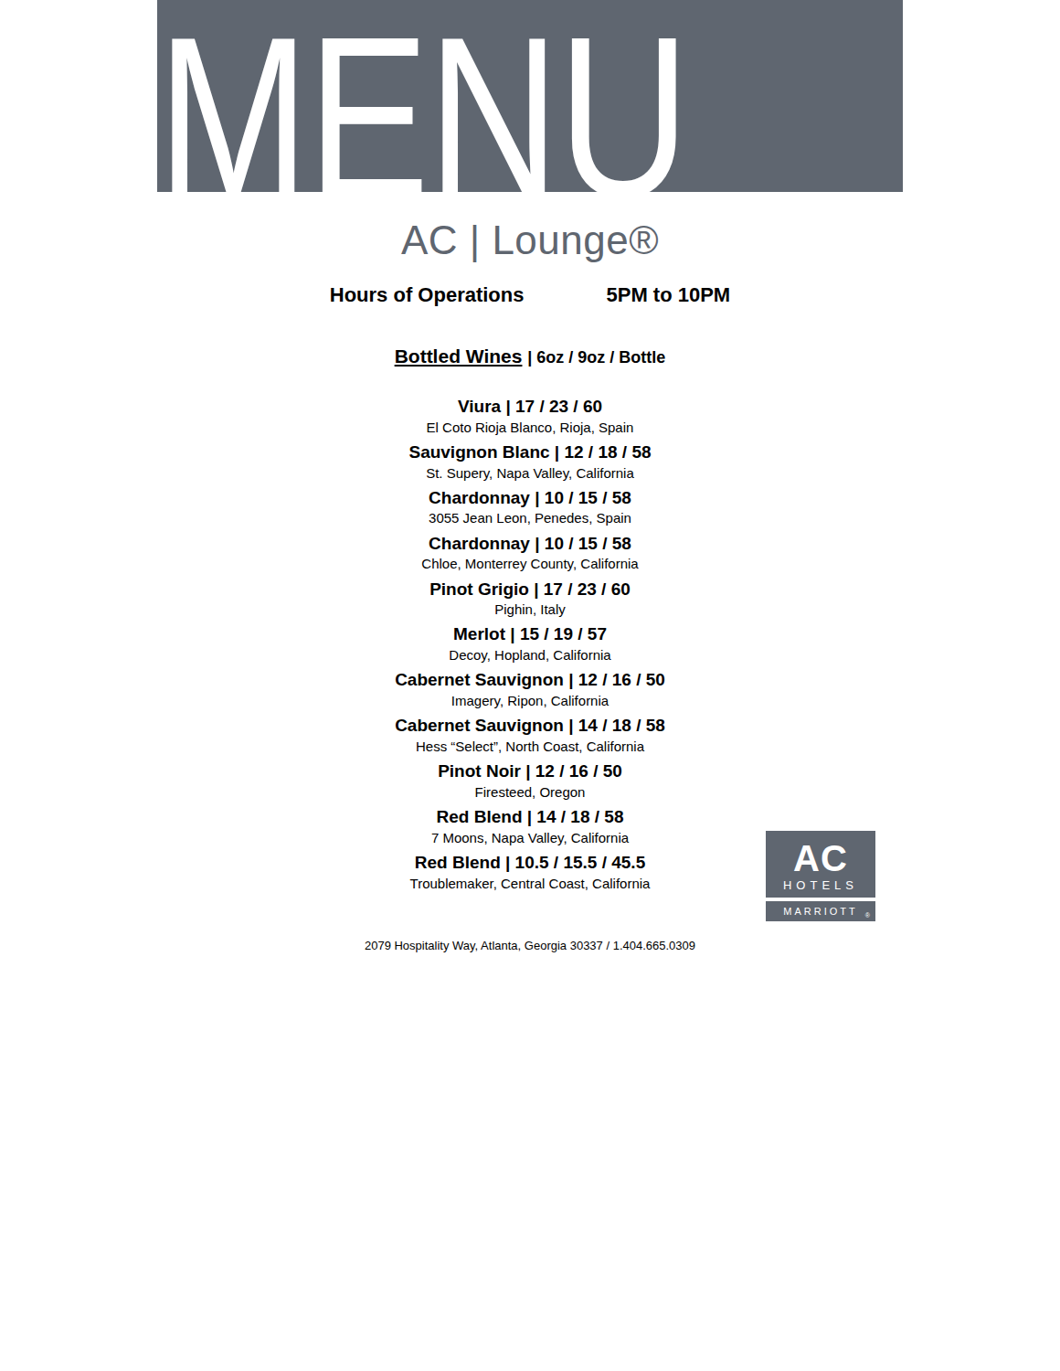MENU
AC | Lounge®
Hours of Operations 5PM to 10PM
Bottled Wines | 6oz / 9oz / Bottle
Viura | 17 / 23 / 60
El Coto Rioja Blanco, Rioja, Spain
Sauvignon Blanc | 12 / 18 / 58
St. Supery, Napa Valley, California
Chardonnay | 10 / 15 / 58
3055 Jean Leon, Penedes, Spain
Chardonnay | 10 / 15 / 58
Chloe, Monterrey County, California
Pinot Grigio | 17 / 23 / 60
Pighin, Italy
Merlot | 15 / 19 / 57
Decoy, Hopland, California
Cabernet Sauvignon | 12 / 16 / 50
Imagery, Ripon, California
Cabernet Sauvignon | 14 / 18 / 58
Hess “Select”, North Coast, California
Pinot Noir | 12 / 16 / 50
Firesteed, Oregon
Red Blend | 14 / 18 / 58
7 Moons, Napa Valley, California
Red Blend | 10.5 / 15.5 / 45.5
Troublemaker, Central Coast, California
AC
HOTELS
MARRIOTT®
2079 Hospitality Way, Atlanta, Georgia 30337 / 1.404.665.0309